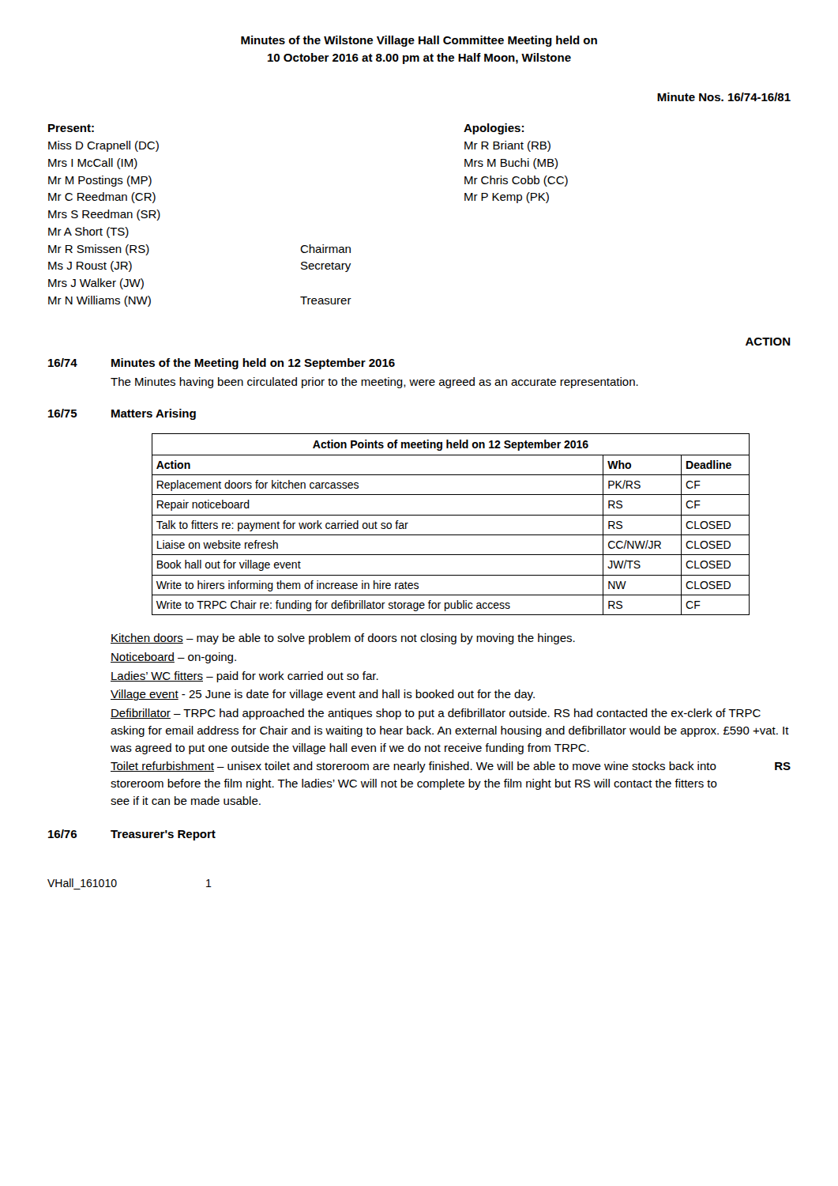Minutes of the Wilstone Village Hall Committee Meeting held on
10 October 2016 at 8.00 pm at the Half Moon, Wilstone
Minute Nos. 16/74-16/81
| Present: | | Apologies: |
| Miss D Crapnell (DC) | | Mr R Briant (RB) |
| Mrs I McCall (IM) | | Mrs M Buchi (MB) |
| Mr M Postings (MP) | | Mr Chris Cobb (CC) |
| Mr C Reedman (CR) | | Mr P Kemp (PK) |
| Mrs S Reedman (SR) | | |
| Mr A Short (TS) | | |
| Mr R Smissen (RS) | Chairman | |
| Ms J Roust (JR) | Secretary | |
| Mrs J Walker (JW) | | |
| Mr N Williams (NW) | Treasurer | |
ACTION
16/74
Minutes of the Meeting held on 12 September 2016
The Minutes having been circulated prior to the meeting, were agreed as an accurate representation.
16/75
Matters Arising
Action Points of meeting held on 12 September 2016
| Action | Who | Deadline |
| --- | --- | --- |
| Replacement doors for kitchen carcasses | PK/RS | CF |
| Repair noticeboard | RS | CF |
| Talk to fitters re: payment for work carried out so far | RS | CLOSED |
| Liaise on website refresh | CC/NW/JR | CLOSED |
| Book hall out for village event | JW/TS | CLOSED |
| Write to hirers informing them of increase in hire rates | NW | CLOSED |
| Write to TRPC Chair re: funding for defibrillator storage for public access | RS | CF |
Kitchen doors – may be able to solve problem of doors not closing by moving the hinges.
Noticeboard – on-going.
Ladies’ WC fitters – paid for work carried out so far.
Village event - 25 June is date for village event and hall is booked out for the day.
Defibrillator – TRPC had approached the antiques shop to put a defibrillator outside. RS had contacted the ex-clerk of TRPC asking for email address for Chair and is waiting to hear back. An external housing and defibrillator would be approx. £590 +vat. It was agreed to put one outside the village hall even if we do not receive funding from TRPC.
Toilet refurbishment – unisex toilet and storeroom are nearly finished. We will be able to move wine stocks back into storeroom before the film night. The ladies’ WC will not be complete by the film night but RS will contact the fitters to see if it can be made usable.
RS
16/76
Treasurer's Report
VHall_161010
1